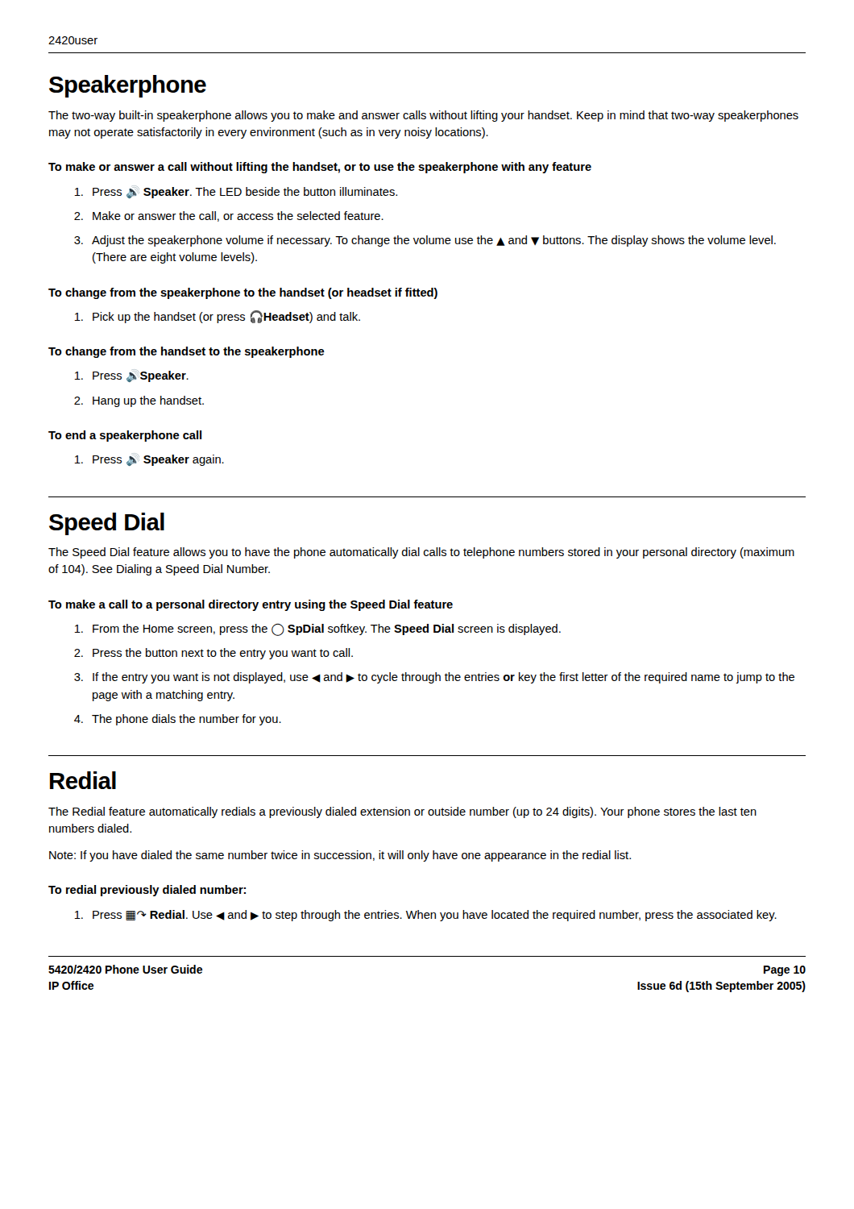2420user
Speakerphone
The two-way built-in speakerphone allows you to make and answer calls without lifting your handset. Keep in mind that two-way speakerphones may not operate satisfactorily in every environment (such as in very noisy locations).
To make or answer a call without lifting the handset, or to use the speakerphone with any feature
Press 🔊 Speaker. The LED beside the button illuminates.
Make or answer the call, or access the selected feature.
Adjust the speakerphone volume if necessary. To change the volume use the ▲ and ▼ buttons. The display shows the volume level. (There are eight volume levels).
To change from the speakerphone to the handset (or headset if fitted)
Pick up the handset (or press 🎧Headset) and talk.
To change from the handset to the speakerphone
Press 🔊Speaker.
Hang up the handset.
To end a speakerphone call
Press 🔊 Speaker again.
Speed Dial
The Speed Dial feature allows you to have the phone automatically dial calls to telephone numbers stored in your personal directory (maximum of 104). See Dialing a Speed Dial Number.
To make a call to a personal directory entry using the Speed Dial feature
From the Home screen, press the ◯ SpDial softkey. The Speed Dial screen is displayed.
Press the button next to the entry you want to call.
If the entry you want is not displayed, use ◀ and ▶ to cycle through the entries or key the first letter of the required name to jump to the page with a matching entry.
The phone dials the number for you.
Redial
The Redial feature automatically redials a previously dialed extension or outside number (up to 24 digits). Your phone stores the last ten numbers dialed.
Note: If you have dialed the same number twice in succession, it will only have one appearance in the redial list.
To redial previously dialed number:
Press ▦↷ Redial. Use ◀ and ▶ to step through the entries. When you have located the required number, press the associated key.
5420/2420 Phone User Guide IP Office
Page 10 Issue 6d (15th September 2005)